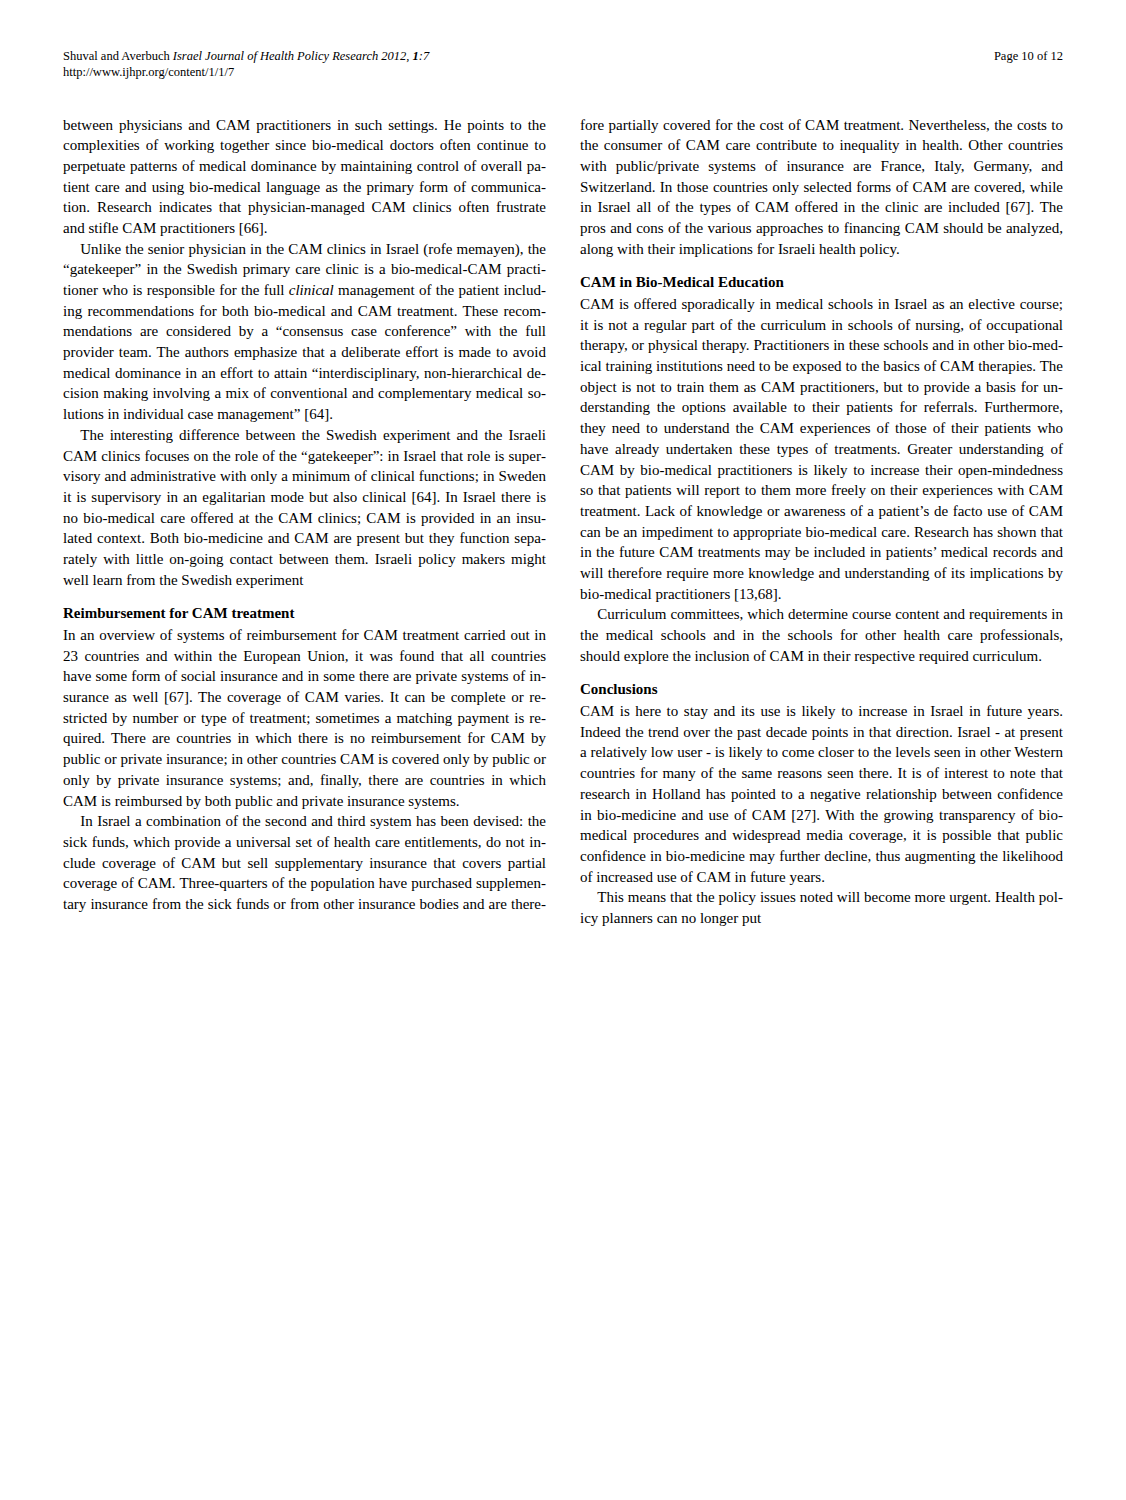Shuval and Averbuch Israel Journal of Health Policy Research 2012, 1:7
http://www.ijhpr.org/content/1/1/7
Page 10 of 12
between physicians and CAM practitioners in such settings. He points to the complexities of working together since bio-medical doctors often continue to perpetuate patterns of medical dominance by maintaining control of overall patient care and using bio-medical language as the primary form of communication. Research indicates that physician-managed CAM clinics often frustrate and stifle CAM practitioners [66].
Unlike the senior physician in the CAM clinics in Israel (rofe memayen), the “gatekeeper” in the Swedish primary care clinic is a bio-medical-CAM practitioner who is responsible for the full clinical management of the patient including recommendations for both bio-medical and CAM treatment. These recommendations are considered by a “consensus case conference” with the full provider team. The authors emphasize that a deliberate effort is made to avoid medical dominance in an effort to attain “interdisciplinary, non-hierarchical decision making involving a mix of conventional and complementary medical solutions in individual case management” [64].
The interesting difference between the Swedish experiment and the Israeli CAM clinics focuses on the role of the “gatekeeper”: in Israel that role is supervisory and administrative with only a minimum of clinical functions; in Sweden it is supervisory in an egalitarian mode but also clinical [64]. In Israel there is no bio-medical care offered at the CAM clinics; CAM is provided in an insulated context. Both bio-medicine and CAM are present but they function separately with little on-going contact between them. Israeli policy makers might well learn from the Swedish experiment
Reimbursement for CAM treatment
In an overview of systems of reimbursement for CAM treatment carried out in 23 countries and within the European Union, it was found that all countries have some form of social insurance and in some there are private systems of insurance as well [67]. The coverage of CAM varies. It can be complete or restricted by number or type of treatment; sometimes a matching payment is required. There are countries in which there is no reimbursement for CAM by public or private insurance; in other countries CAM is covered only by public or only by private insurance systems; and, finally, there are countries in which CAM is reimbursed by both public and private insurance systems.
In Israel a combination of the second and third system has been devised: the sick funds, which provide a universal set of health care entitlements, do not include coverage of CAM but sell supplementary insurance that covers partial coverage of CAM. Three-quarters of the population have purchased supplementary insurance from the sick funds or from other insurance bodies and are therefore partially covered for the cost of CAM treatment. Nevertheless, the costs to the consumer of CAM care contribute to inequality in health. Other countries with public/private systems of insurance are France, Italy, Germany, and Switzerland. In those countries only selected forms of CAM are covered, while in Israel all of the types of CAM offered in the clinic are included [67]. The pros and cons of the various approaches to financing CAM should be analyzed, along with their implications for Israeli health policy.
CAM in Bio-Medical Education
CAM is offered sporadically in medical schools in Israel as an elective course; it is not a regular part of the curriculum in schools of nursing, of occupational therapy, or physical therapy. Practitioners in these schools and in other bio-medical training institutions need to be exposed to the basics of CAM therapies. The object is not to train them as CAM practitioners, but to provide a basis for understanding the options available to their patients for referrals. Furthermore, they need to understand the CAM experiences of those of their patients who have already undertaken these types of treatments. Greater understanding of CAM by bio-medical practitioners is likely to increase their open-mindedness so that patients will report to them more freely on their experiences with CAM treatment. Lack of knowledge or awareness of a patient’s de facto use of CAM can be an impediment to appropriate bio-medical care. Research has shown that in the future CAM treatments may be included in patients’ medical records and will therefore require more knowledge and understanding of its implications by bio-medical practitioners [13,68].
Curriculum committees, which determine course content and requirements in the medical schools and in the schools for other health care professionals, should explore the inclusion of CAM in their respective required curriculum.
Conclusions
CAM is here to stay and its use is likely to increase in Israel in future years. Indeed the trend over the past decade points in that direction. Israel - at present a relatively low user - is likely to come closer to the levels seen in other Western countries for many of the same reasons seen there. It is of interest to note that research in Holland has pointed to a negative relationship between confidence in bio-medicine and use of CAM [27]. With the growing transparency of bio-medical procedures and widespread media coverage, it is possible that public confidence in bio-medicine may further decline, thus augmenting the likelihood of increased use of CAM in future years.
This means that the policy issues noted will become more urgent. Health policy planners can no longer put